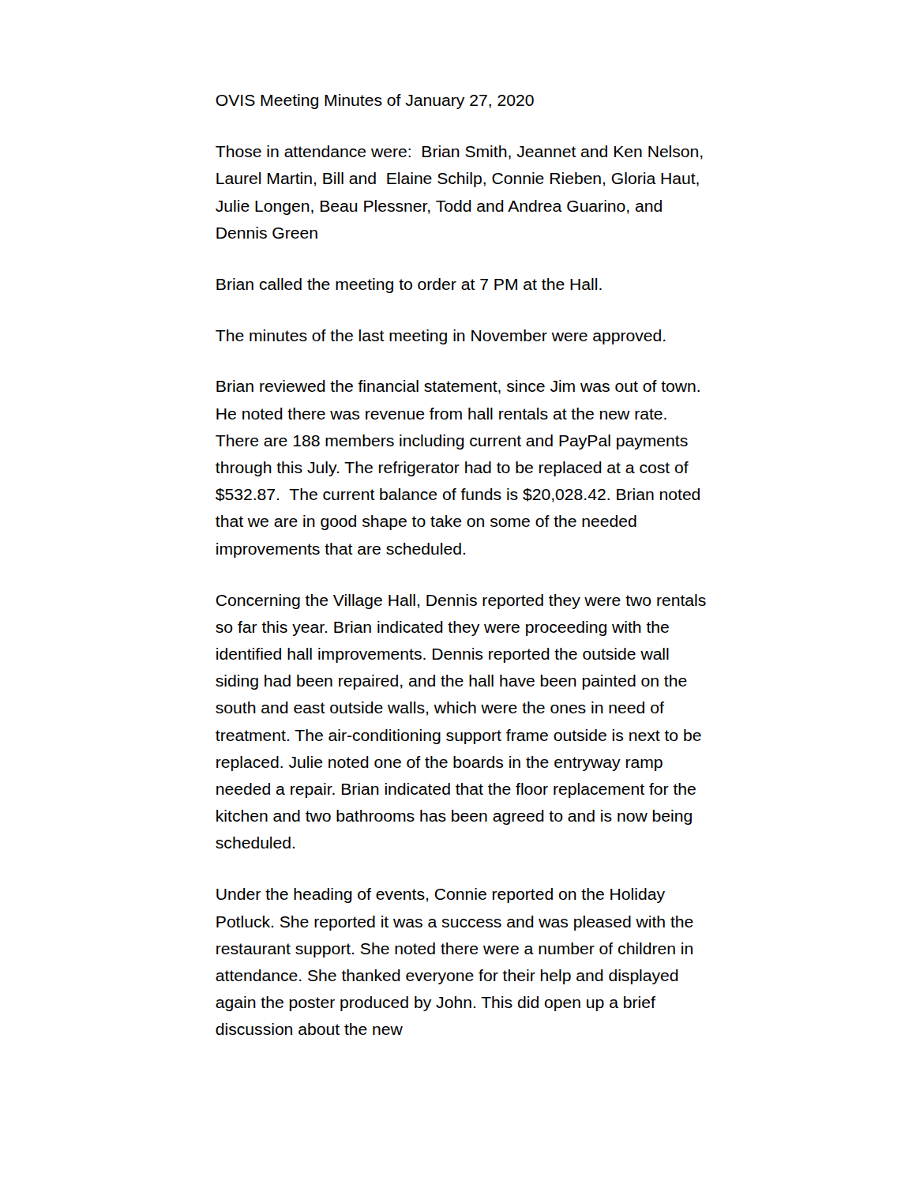OVIS Meeting Minutes of January 27, 2020
Those in attendance were: Brian Smith, Jeannet and Ken Nelson, Laurel Martin, Bill and Elaine Schilp, Connie Rieben, Gloria Haut, Julie Longen, Beau Plessner, Todd and Andrea Guarino, and Dennis Green
Brian called the meeting to order at 7 PM at the Hall.
The minutes of the last meeting in November were approved.
Brian reviewed the financial statement, since Jim was out of town. He noted there was revenue from hall rentals at the new rate. There are 188 members including current and PayPal payments through this July. The refrigerator had to be replaced at a cost of $532.87. The current balance of funds is $20,028.42. Brian noted that we are in good shape to take on some of the needed improvements that are scheduled.
Concerning the Village Hall, Dennis reported they were two rentals so far this year. Brian indicated they were proceeding with the identified hall improvements. Dennis reported the outside wall siding had been repaired, and the hall have been painted on the south and east outside walls, which were the ones in need of treatment. The air-conditioning support frame outside is next to be replaced. Julie noted one of the boards in the entryway ramp needed a repair. Brian indicated that the floor replacement for the kitchen and two bathrooms has been agreed to and is now being scheduled.
Under the heading of events, Connie reported on the Holiday Potluck. She reported it was a success and was pleased with the restaurant support. She noted there were a number of children in attendance. She thanked everyone for their help and displayed again the poster produced by John. This did open up a brief discussion about the new